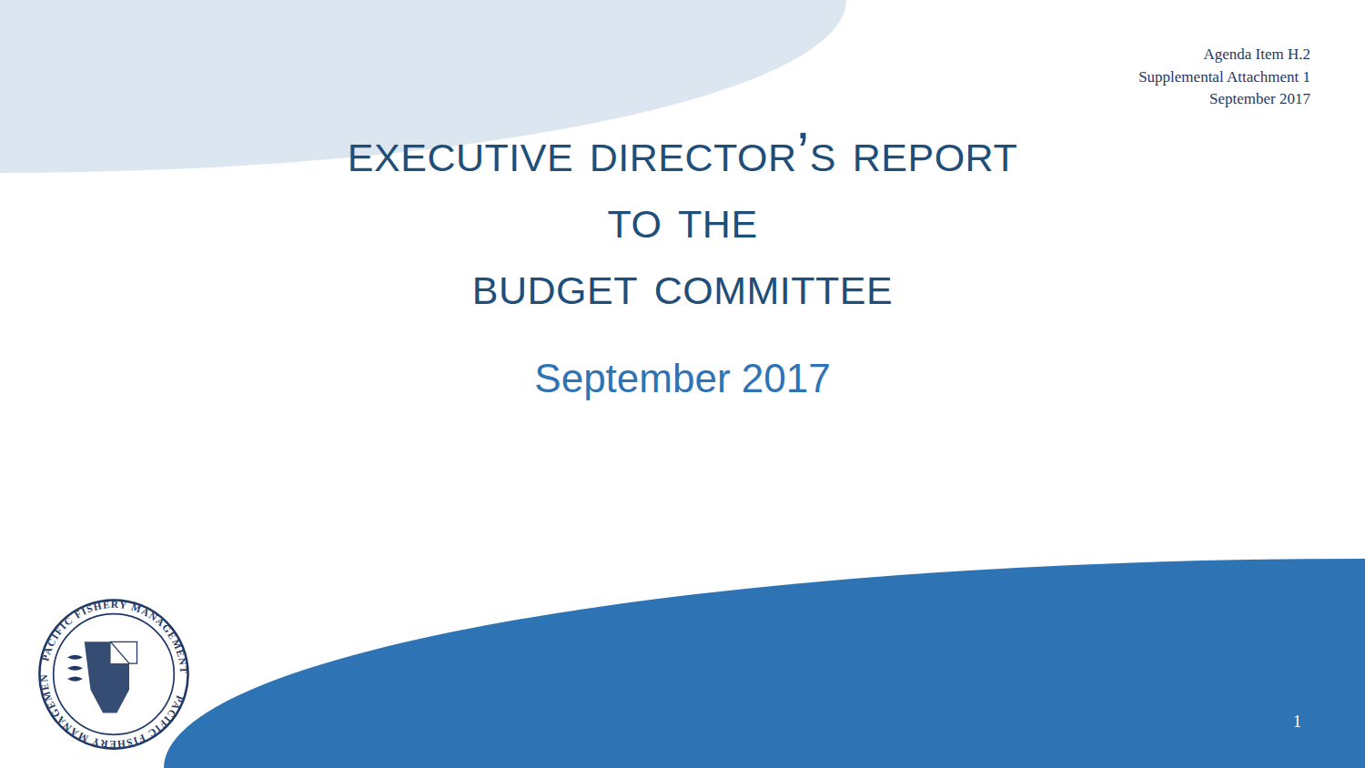Agenda Item H.2
Supplemental Attachment 1
September 2017
Executive Director’s Report to the Budget Committee
September 2017
PACIFIC FISHERY MANAGEMENT COUNCIL PACIFIC FISHERY MANAGEMENT
1